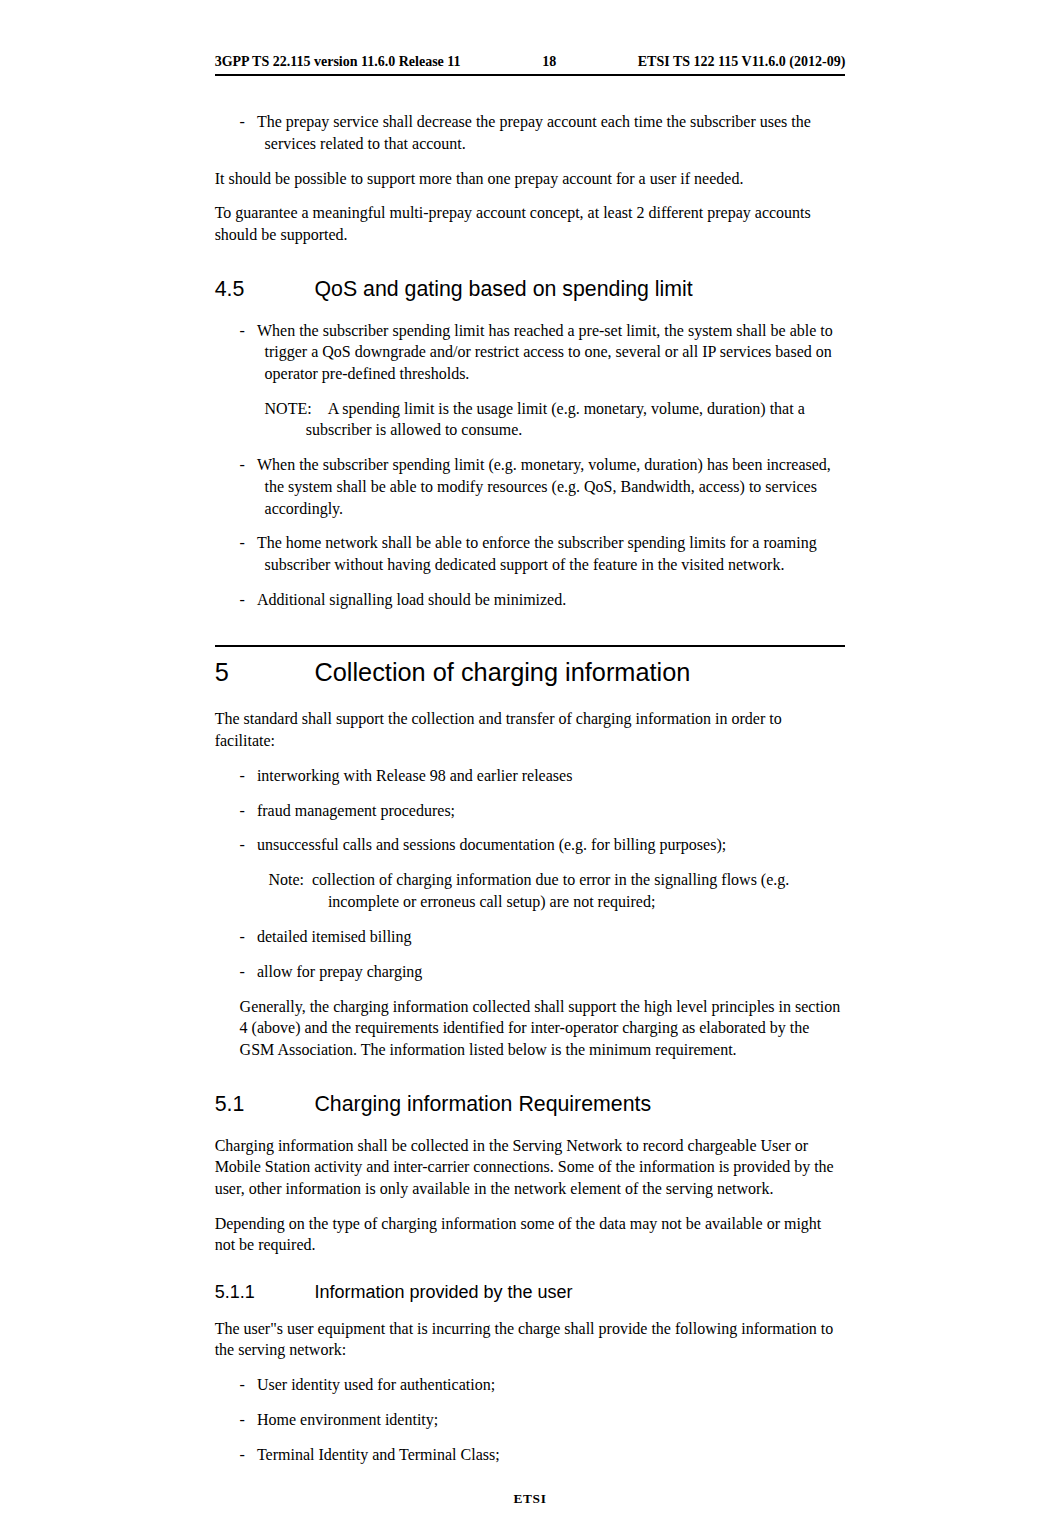3GPP TS 22.115 version 11.6.0 Release 11
18
ETSI TS 122 115 V11.6.0 (2012-09)
- The prepay service shall decrease the prepay account each time the subscriber uses the services related to that account.
It should be possible to support more than one prepay account for a user if needed.
To guarantee a meaningful multi-prepay account concept, at least 2 different prepay accounts should be supported.
4.5 QoS and gating based on spending limit
- When the subscriber spending limit has reached a pre-set limit, the system shall be able to trigger a QoS downgrade and/or restrict access to one, several or all IP services based on operator pre-defined thresholds.
NOTE: A spending limit is the usage limit (e.g. monetary, volume, duration) that a subscriber is allowed to consume.
- When the subscriber spending limit (e.g. monetary, volume, duration) has been increased, the system shall be able to modify resources (e.g. QoS, Bandwidth, access) to services accordingly.
- The home network shall be able to enforce the subscriber spending limits for a roaming subscriber without having dedicated support of the feature in the visited network.
- Additional signalling load should be minimized.
5 Collection of charging information
The standard shall support the collection and transfer of charging information in order to facilitate:
- interworking with Release 98 and earlier releases
- fraud management procedures;
- unsuccessful calls and sessions documentation (e.g. for billing purposes);
Note: collection of charging information due to error in the signalling flows (e.g. incomplete or erroneus call setup) are not required;
- detailed itemised billing
- allow for prepay charging
Generally, the charging information collected shall support the high level principles in section 4 (above) and the requirements identified for inter-operator charging as elaborated by the GSM Association. The information listed below is the minimum requirement.
5.1 Charging information Requirements
Charging information shall be collected in the Serving Network to record chargeable User or Mobile Station activity and inter-carrier connections. Some of the information is provided by the user, other information is only available in the network element of the serving network.
Depending on the type of charging information some of the data may not be available or might not be required.
5.1.1 Information provided by the user
The user"s user equipment that is incurring the charge shall provide the following information to the serving network:
- User identity used for authentication;
- Home environment identity;
- Terminal Identity and Terminal Class;
ETSI